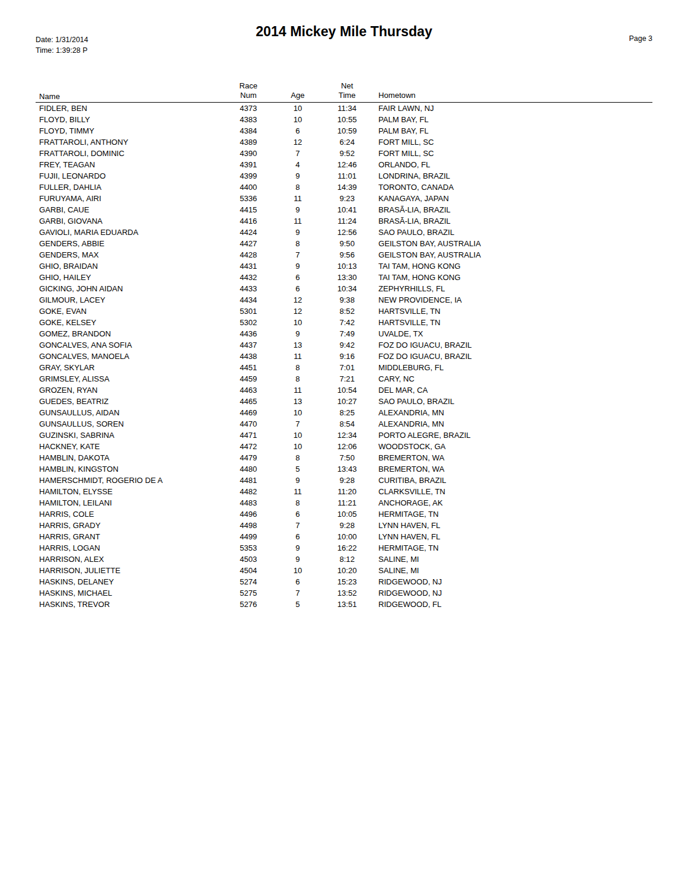2014 Mickey Mile Thursday
Date: 1/31/2014
Time: 1:39:28 P
Page 3
| Name | Race Num | Age | Net Time | Hometown |
| --- | --- | --- | --- | --- |
| FIDLER, BEN | 4373 | 10 | 11:34 | FAIR LAWN, NJ |
| FLOYD, BILLY | 4383 | 10 | 10:55 | PALM BAY, FL |
| FLOYD, TIMMY | 4384 | 6 | 10:59 | PALM BAY, FL |
| FRATTAROLI, ANTHONY | 4389 | 12 | 6:24 | FORT MILL, SC |
| FRATTAROLI, DOMINIC | 4390 | 7 | 9:52 | FORT MILL, SC |
| FREY, TEAGAN | 4391 | 4 | 12:46 | ORLANDO, FL |
| FUJII, LEONARDO | 4399 | 9 | 11:01 | LONDRINA, BRAZIL |
| FULLER, DAHLIA | 4400 | 8 | 14:39 | TORONTO, CANADA |
| FURUYAMA, AIRI | 5336 | 11 | 9:23 | KANAGAYA, JAPAN |
| GARBI, CAUE | 4415 | 9 | 10:41 | BRASÃ-LIA, BRAZIL |
| GARBI, GIOVANA | 4416 | 11 | 11:24 | BRASÃ-LIA, BRAZIL |
| GAVIOLI, MARIA EDUARDA | 4424 | 9 | 12:56 | SAO PAULO, BRAZIL |
| GENDERS, ABBIE | 4427 | 8 | 9:50 | GEILSTON BAY, AUSTRALIA |
| GENDERS, MAX | 4428 | 7 | 9:56 | GEILSTON BAY, AUSTRALIA |
| GHIO, BRAIDAN | 4431 | 9 | 10:13 | TAI TAM, HONG KONG |
| GHIO, HAILEY | 4432 | 6 | 13:30 | TAI TAM, HONG KONG |
| GICKING, JOHN AIDAN | 4433 | 6 | 10:34 | ZEPHYRHILLS, FL |
| GILMOUR, LACEY | 4434 | 12 | 9:38 | NEW PROVIDENCE, IA |
| GOKE, EVAN | 5301 | 12 | 8:52 | HARTSVILLE, TN |
| GOKE, KELSEY | 5302 | 10 | 7:42 | HARTSVILLE, TN |
| GOMEZ, BRANDON | 4436 | 9 | 7:49 | UVALDE, TX |
| GONCALVES, ANA SOFIA | 4437 | 13 | 9:42 | FOZ DO IGUACU, BRAZIL |
| GONCALVES, MANOELA | 4438 | 11 | 9:16 | FOZ DO IGUACU, BRAZIL |
| GRAY, SKYLAR | 4451 | 8 | 7:01 | MIDDLEBURG, FL |
| GRIMSLEY, ALISSA | 4459 | 8 | 7:21 | CARY, NC |
| GROZEN, RYAN | 4463 | 11 | 10:54 | DEL MAR, CA |
| GUEDES, BEATRIZ | 4465 | 13 | 10:27 | SAO PAULO, BRAZIL |
| GUNSAULLUS, AIDAN | 4469 | 10 | 8:25 | ALEXANDRIA, MN |
| GUNSAULLUS, SOREN | 4470 | 7 | 8:54 | ALEXANDRIA, MN |
| GUZINSKI, SABRINA | 4471 | 10 | 12:34 | PORTO ALEGRE, BRAZIL |
| HACKNEY, KATE | 4472 | 10 | 12:06 | WOODSTOCK, GA |
| HAMBLIN, DAKOTA | 4479 | 8 | 7:50 | BREMERTON, WA |
| HAMBLIN, KINGSTON | 4480 | 5 | 13:43 | BREMERTON, WA |
| HAMERSCHMIDT, ROGERIO DE A | 4481 | 9 | 9:28 | CURITIBA, BRAZIL |
| HAMILTON, ELYSSE | 4482 | 11 | 11:20 | CLARKSVILLE, TN |
| HAMILTON, LEILANI | 4483 | 8 | 11:21 | ANCHORAGE, AK |
| HARRIS, COLE | 4496 | 6 | 10:05 | HERMITAGE, TN |
| HARRIS, GRADY | 4498 | 7 | 9:28 | LYNN HAVEN, FL |
| HARRIS, GRANT | 4499 | 6 | 10:00 | LYNN HAVEN, FL |
| HARRIS, LOGAN | 5353 | 9 | 16:22 | HERMITAGE, TN |
| HARRISON, ALEX | 4503 | 9 | 8:12 | SALINE, MI |
| HARRISON, JULIETTE | 4504 | 10 | 10:20 | SALINE, MI |
| HASKINS, DELANEY | 5274 | 6 | 15:23 | RIDGEWOOD, NJ |
| HASKINS, MICHAEL | 5275 | 7 | 13:52 | RIDGEWOOD, NJ |
| HASKINS, TREVOR | 5276 | 5 | 13:51 | RIDGEWOOD, FL |